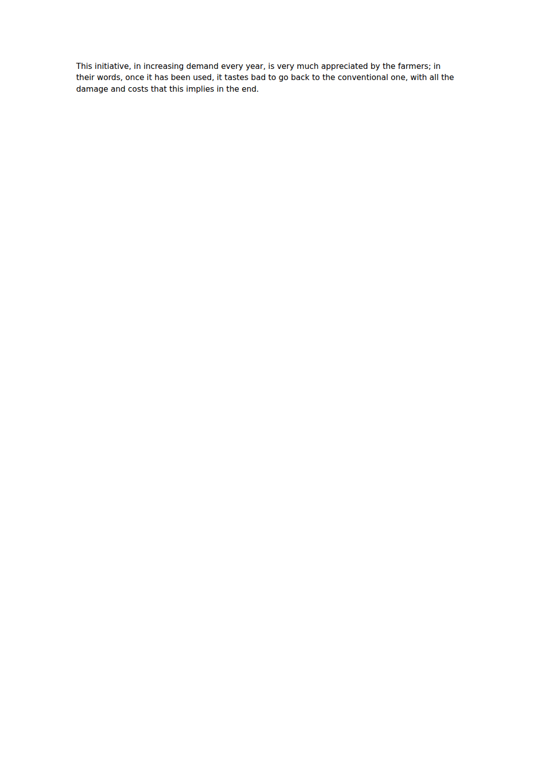This initiative, in increasing demand every year, is very much appreciated by the farmers; in their words, once it has been used, it tastes bad to go back to the conventional one, with all the damage and costs that this implies in the end.